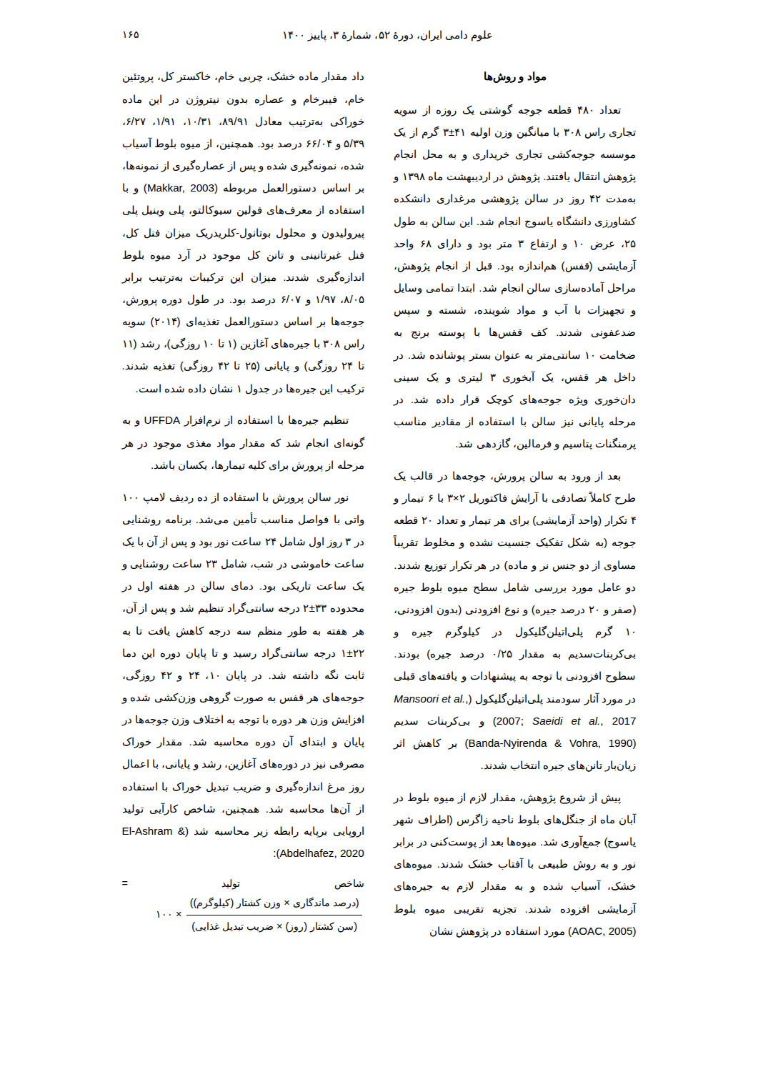۱۶۵ علوم دامی ایران، دورۀ ۵۲، شمارۀ ۳، پاییز ۱۴۰۰
مواد و روش‌ها
تعداد ۴۸۰ قطعه جوجه گوشتی یک روزه از سویه تجاری راس ۳۰۸ با میانگین وزن اولیه ۴۱±۳ گرم از یک موسسه جوجه‌کشی تجاری خریداری و به محل انجام پژوهش انتقال یافتند. پژوهش در اردیبهشت ماه ۱۳۹۸ و به‌مدت ۴۲ روز در سالن پژوهشی مرغداری دانشکده کشاورزی دانشگاه یاسوج انجام شد. این سالن به طول ۲۵، عرض ۱۰ و ارتفاع ۳ متر بود و دارای ۶۸ واحد آزمایشی (قفس) هم‌اندازه بود. قبل از انجام پژوهش، مراحل آماده‌سازی سالن انجام شد. ابتدا تمامی وسایل و تجهیزات با آب و مواد شوینده، شسته و سپس ضدعفونی شدند. کف قفس‌ها با پوسته برنج به ضخامت ۱۰ سانتی‌متر به عنوان بستر پوشانده شد. در داخل هر قفس، یک آبخوری ۳ لیتری و یک سینی دان‌خوری ویژه جوجه‌های کوچک قرار داده شد. در مرحله پایانی نیز سالن با استفاده از مقادیر مناسب پرمنگنات پتاسیم و فرمالین، گازدهی شد.
بعد از ورود به سالن پرورش، جوجه‌ها در قالب یک طرح کاملاً تصادفی با آرایش فاکتوریل ۲×۳ با ۶ تیمار و ۴ تکرار (واحد آزمایشی) برای هر تیمار و تعداد ۲۰ قطعه جوجه (به شکل تفکیک جنسیت نشده و مخلوط تقریباً مساوی از دو جنس نر و ماده) در هر تکرار توزیع شدند. دو عامل مورد بررسی شامل سطح میوه بلوط جیره (صفر و ۲۰ درصد جیره) و نوع افزودنی (بدون افزودنی، ۱۰ گرم پلی‌اتیلن‌گلیکول در کیلوگرم جیره و بی‌کربنات‌سدیم به مقدار ۰/۲۵ درصد جیره) بودند. سطوح افزودنی با توجه به پیشنهادات و یافته‌های قبلی در مورد آثار سودمند پلی‌اتیلن‌گلیکول (Mansoori et al., 2007; Saeidi et al., 2017) و بی‌کربنات سدیم (Banda-Nyirenda & Vohra, 1990) بر کاهش اثر زیان‌بار تانن‌های جیره انتخاب شدند.
پیش از شروع پژوهش، مقدار لازم از میوه بلوط در آبان ماه از جنگل‌های بلوط ناحیه زاگرس (اطراف شهر یاسوج) جمع‌آوری شد. میوه‌ها بعد از پوست‌کنی در برابر نور و به روش طبیعی با آفتاب خشک شدند. میوه‌های خشک، آسیاب شده و به مقدار لازم به جیره‌های آزمایشی افزوده شدند. تجزیه تقریبی میوه بلوط (AOAC, 2005) مورد استفاده در پژوهش نشان
داد مقدار ماده خشک، چربی خام، خاکستر کل، پروتئین خام، فیبرخام و عصاره بدون نیتروژن در این ماده خوراکی به‌ترتیب معادل ۸۹/۹۱، ۱۰/۳۱، ۱/۹۱، ۶/۲۷، ۵/۳۹ و ۶۶/۰۴ درصد بود. همچنین، از میوه بلوط آسیاب شده، نمونه‌گیری شده و پس از عصاره‌گیری از نمونه‌ها، بر اساس دستورالعمل مربوطه (Makkar, 2003) و با استفاده از معرف‌های فولین سیوکالتو، پلی وینیل پلی پیرولیدون و محلول بوتانول-کلریدریک میزان فنل کل، فنل غیرتانینی و تانن کل موجود در آرد میوه بلوط اندازه‌گیری شدند. میزان این ترکیبات به‌ترتیب برابر ۸/۰۵، ۱/۹۷ و ۶/۰۷ درصد بود. در طول دوره پرورش، جوجه‌ها بر اساس دستورالعمل تغذیه‌ای (۲۰۱۴) سویه راس ۳۰۸ با جیره‌های آغازین (۱ تا ۱۰ روزگی)، رشد (۱۱ تا ۲۴ روزگی) و پایانی (۲۵ تا ۴۲ روزگی) تغذیه شدند. ترکیب این جیره‌ها در جدول ۱ نشان داده شده است.
تنظیم جیره‌ها با استفاده از نرم‌افزار UFFDA و به گونه‌ای انجام شد که مقدار مواد مغذی موجود در هر مرحله از پرورش برای کلیه تیمارها، یکسان باشد.
نور سالن پرورش با استفاده از ده ردیف لامپ ۱۰۰ واتی با فواصل مناسب تأمین می‌شد. برنامه روشنایی در ۳ روز اول شامل ۲۴ ساعت نور بود و پس از آن با یک ساعت خاموشی در شب، شامل ۲۳ ساعت روشنایی و یک ساعت تاریکی بود. دمای سالن در هفته اول در محدوده ۳۳±۲ درجه سانتی‌گراد تنظیم شد و پس از آن، هر هفته به طور منظم سه درجه کاهش یافت تا به ۲۲±۱ درجه سانتی‌گراد رسید و تا پایان دوره این دما ثابت نگه داشته شد. در پایان ۱۰، ۲۴ و ۴۲ روزگی، جوجه‌های هر قفس به صورت گروهی وزن‌کشی شده و افزایش وزن هر دوره با توجه به اختلاف وزن جوجه‌ها در پایان و ابتدای آن دوره محاسبه شد. مقدار خوراک مصرفی نیز در دوره‌های آغازین، رشد و پایانی، با اعمال روز مرغ اندازه‌گیری و ضریب تبدیل خوراک با استفاده از آن‌ها محاسبه شد. همچنین، شاخص کارآیی تولید اروپایی برپایه رابطه زیر محاسبه شد (El-Ashram & Abdelhafez, 2020):
شاخص تولید = (درصد ماندگاری × وزن کشتار (کیلوگرم)) (سن کشتار (روز) × ضریب تبدیل غذایی) × ۱۰۰